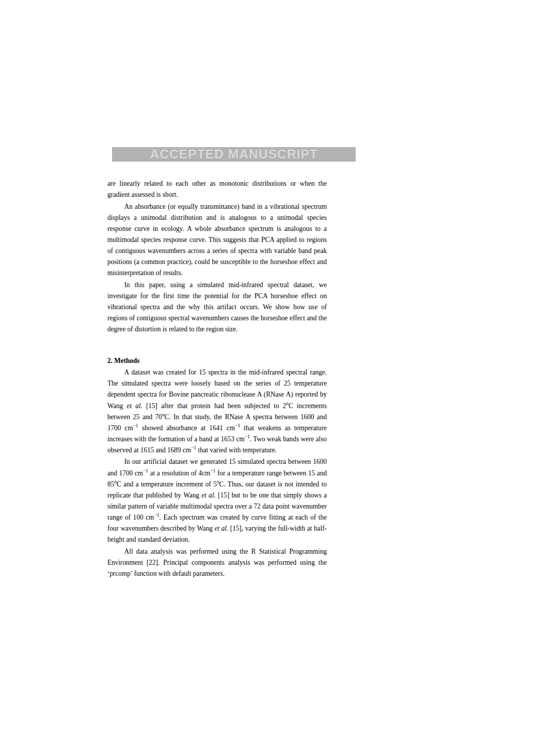ACCEPTED MANUSCRIPT
are linearly related to each other as monotonic distributions or when the gradient assessed is short.
An absorbance (or equally transmittance) band in a vibrational spectrum displays a unimodal distribution and is analogous to a unimodal species response curve in ecology. A whole absorbance spectrum is analogous to a multimodal species response curve. This suggests that PCA applied to regions of contiguous wavenumbers across a series of spectra with variable band peak positions (a common practice), could be susceptible to the horseshoe effect and misinterpretation of results.
In this paper, using a simulated mid-infrared spectral dataset, we investigate for the first time the potential for the PCA horseshoe effect on vibrational spectra and the why this artifact occurs. We show how use of regions of contiguous spectral wavenumbers causes the horseshoe effect and the degree of distortion is related to the region size.
2. Methods
A dataset was created for 15 spectra in the mid-infrared spectral range. The simulated spectra were loosely based on the series of 25 temperature dependent spectra for Bovine pancreatic ribonuclease A (RNase A) reported by Wang et al. [15] after that protein had been subjected to 2oC increments between 25 and 70oC. In that study, the RNase A spectra between 1600 and 1700 cm−1 showed absorbance at 1641 cm−1 that weakens as temperature increases with the formation of a band at 1653 cm−1. Two weak bands were also observed at 1615 and 1689 cm−1 that varied with temperature.
In our artificial dataset we generated 15 simulated spectra between 1600 and 1700 cm−1 at a resolution of 4cm−1 for a temperature range between 15 and 85oC and a temperature increment of 5oC. Thus, our dataset is not intended to replicate that published by Wang et al. [15] but to be one that simply shows a similar pattern of variable multimodal spectra over a 72 data point wavenumber range of 100 cm−1. Each spectrum was created by curve fitting at each of the four wavenumbers described by Wang et al. [15], varying the full-width at half-height and standard deviation.
All data analysis was performed using the R Statistical Programming Environment [22]. Principal components analysis was performed using the ‘prcomp’ function with default parameters.